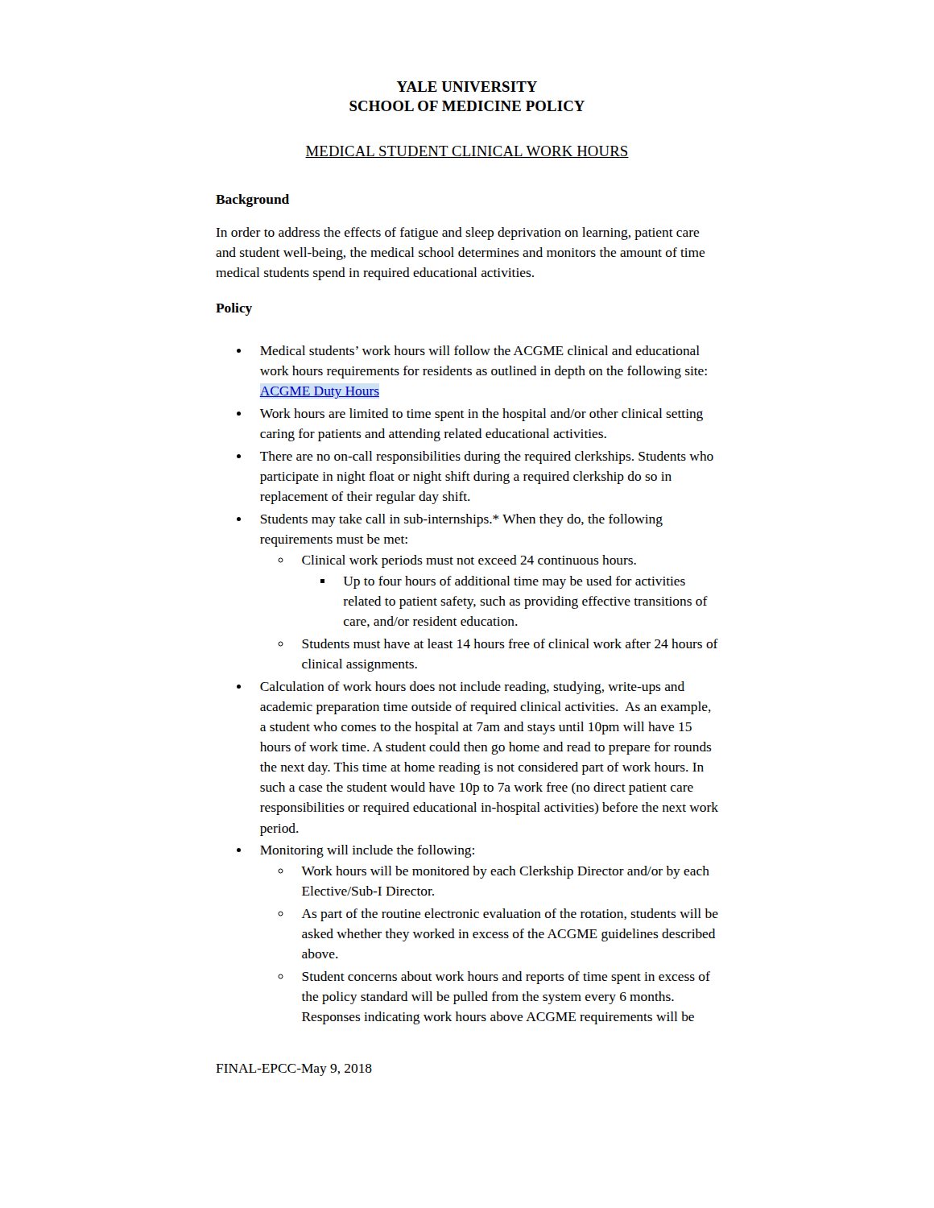YALE UNIVERSITY
SCHOOL OF MEDICINE POLICY
MEDICAL STUDENT CLINICAL WORK HOURS
Background
In order to address the effects of fatigue and sleep deprivation on learning, patient care and student well-being, the medical school determines and monitors the amount of time medical students spend in required educational activities.
Policy
Medical students’ work hours will follow the ACGME clinical and educational work hours requirements for residents as outlined in depth on the following site: ACGME Duty Hours
Work hours are limited to time spent in the hospital and/or other clinical setting caring for patients and attending related educational activities.
There are no on-call responsibilities during the required clerkships. Students who participate in night float or night shift during a required clerkship do so in replacement of their regular day shift.
Students may take call in sub-internships.* When they do, the following requirements must be met:
Clinical work periods must not exceed 24 continuous hours.
Up to four hours of additional time may be used for activities related to patient safety, such as providing effective transitions of care, and/or resident education.
Students must have at least 14 hours free of clinical work after 24 hours of clinical assignments.
Calculation of work hours does not include reading, studying, write-ups and academic preparation time outside of required clinical activities. As an example, a student who comes to the hospital at 7am and stays until 10pm will have 15 hours of work time. A student could then go home and read to prepare for rounds the next day. This time at home reading is not considered part of work hours. In such a case the student would have 10p to 7a work free (no direct patient care responsibilities or required educational in-hospital activities) before the next work period.
Monitoring will include the following:
Work hours will be monitored by each Clerkship Director and/or by each Elective/Sub-I Director.
As part of the routine electronic evaluation of the rotation, students will be asked whether they worked in excess of the ACGME guidelines described above.
Student concerns about work hours and reports of time spent in excess of the policy standard will be pulled from the system every 6 months. Responses indicating work hours above ACGME requirements will be
FINAL-EPCC-May 9, 2018